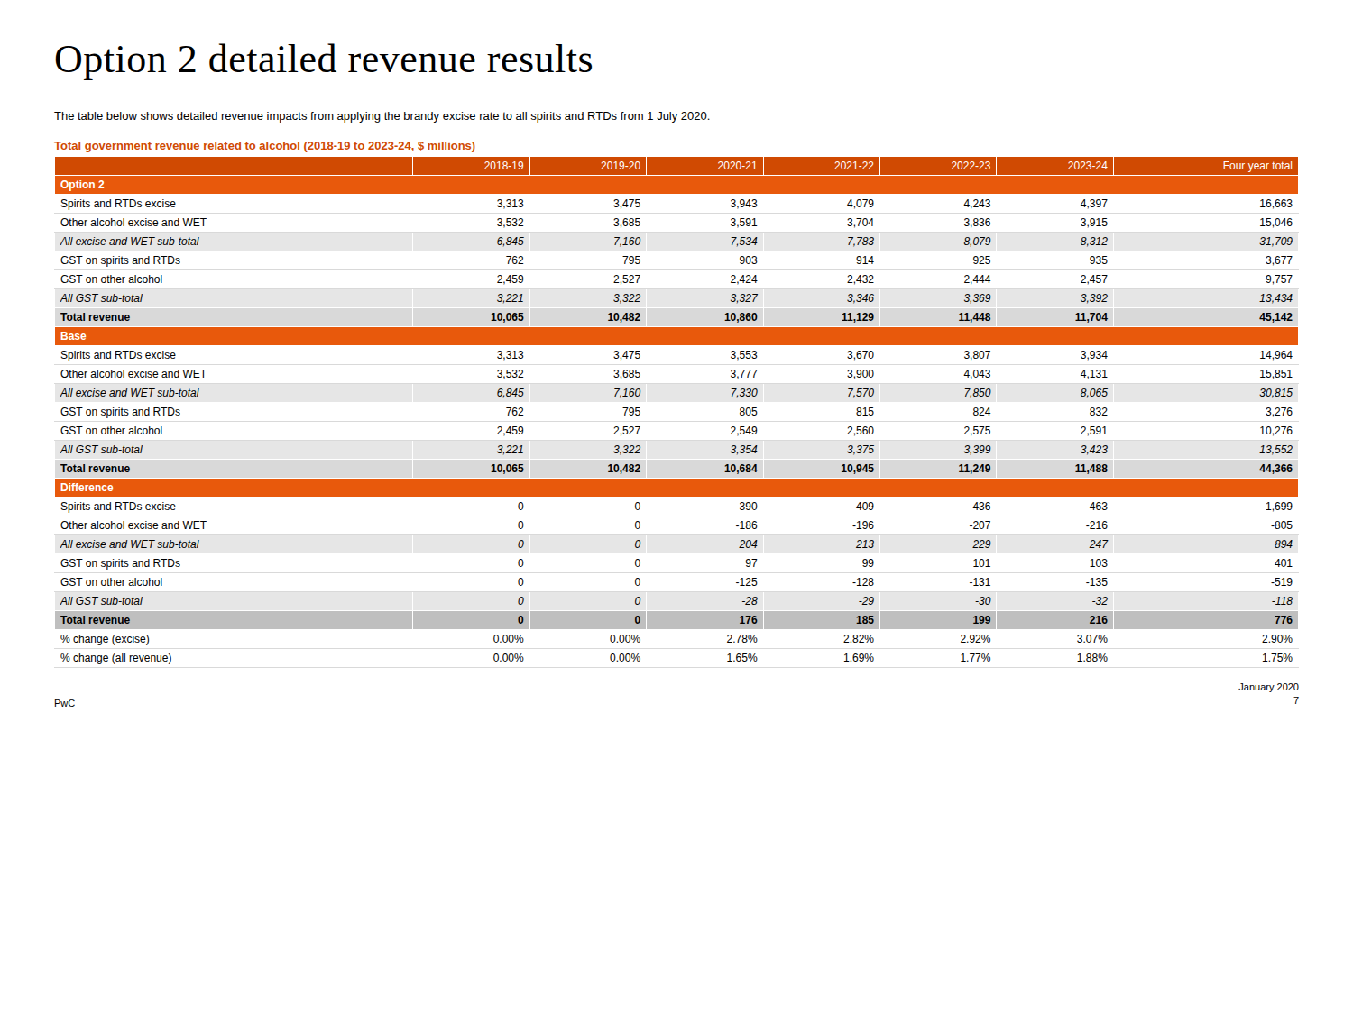Option 2 detailed revenue results
The table below shows detailed revenue impacts from applying the brandy excise rate to all spirits and RTDs from 1 July 2020.
Total government revenue related to alcohol (2018-19 to 2023-24, $ millions)
| | 2018-19 | 2019-20 | 2020-21 | 2021-22 | 2022-23 | 2023-24 | Four year total |
| --- | --- | --- | --- | --- | --- | --- | --- |
| Option 2 |
| Spirits and RTDs excise | 3,313 | 3,475 | 3,943 | 4,079 | 4,243 | 4,397 | 16,663 |
| Other alcohol excise and WET | 3,532 | 3,685 | 3,591 | 3,704 | 3,836 | 3,915 | 15,046 |
| All excise and WET sub-total | 6,845 | 7,160 | 7,534 | 7,783 | 8,079 | 8,312 | 31,709 |
| GST on spirits and RTDs | 762 | 795 | 903 | 914 | 925 | 935 | 3,677 |
| GST on other alcohol | 2,459 | 2,527 | 2,424 | 2,432 | 2,444 | 2,457 | 9,757 |
| All GST sub-total | 3,221 | 3,322 | 3,327 | 3,346 | 3,369 | 3,392 | 13,434 |
| Total revenue | 10,065 | 10,482 | 10,860 | 11,129 | 11,448 | 11,704 | 45,142 |
| Base |
| Spirits and RTDs excise | 3,313 | 3,475 | 3,553 | 3,670 | 3,807 | 3,934 | 14,964 |
| Other alcohol excise and WET | 3,532 | 3,685 | 3,777 | 3,900 | 4,043 | 4,131 | 15,851 |
| All excise and WET sub-total | 6,845 | 7,160 | 7,330 | 7,570 | 7,850 | 8,065 | 30,815 |
| GST on spirits and RTDs | 762 | 795 | 805 | 815 | 824 | 832 | 3,276 |
| GST on other alcohol | 2,459 | 2,527 | 2,549 | 2,560 | 2,575 | 2,591 | 10,276 |
| All GST sub-total | 3,221 | 3,322 | 3,354 | 3,375 | 3,399 | 3,423 | 13,552 |
| Total revenue | 10,065 | 10,482 | 10,684 | 10,945 | 11,249 | 11,488 | 44,366 |
| Difference |
| Spirits and RTDs excise | 0 | 0 | 390 | 409 | 436 | 463 | 1,699 |
| Other alcohol excise and WET | 0 | 0 | -186 | -196 | -207 | -216 | -805 |
| All excise and WET sub-total | 0 | 0 | 204 | 213 | 229 | 247 | 894 |
| GST on spirits and RTDs | 0 | 0 | 97 | 99 | 101 | 103 | 401 |
| GST on other alcohol | 0 | 0 | -125 | -128 | -131 | -135 | -519 |
| All GST sub-total | 0 | 0 | -28 | -29 | -30 | -32 | -118 |
| Total revenue | 0 | 0 | 176 | 185 | 199 | 216 | 776 |
| % change (excise) | 0.00% | 0.00% | 2.78% | 2.82% | 2.92% | 3.07% | 2.90% |
| % change (all revenue) | 0.00% | 0.00% | 1.65% | 1.69% | 1.77% | 1.88% | 1.75% |
PwC
January 2020
7